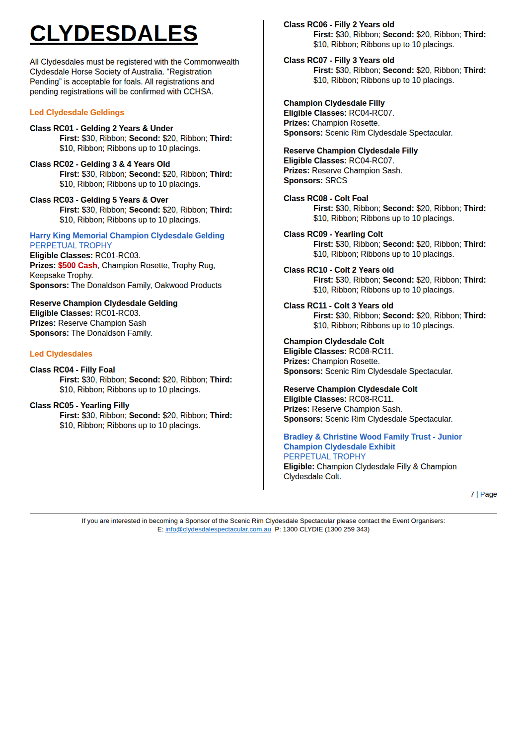CLYDESDALES
All Clydesdales must be registered with the Commonwealth Clydesdale Horse Society of Australia. “Registration Pending” is acceptable for foals. All registrations and pending registrations will be confirmed with CCHSA.
Led Clydesdale Geldings
Class RC01 - Gelding 2 Years & Under
First: $30, Ribbon; Second: $20, Ribbon; Third: $10, Ribbon; Ribbons up to 10 placings.
Class RC02 - Gelding 3 & 4 Years Old
First: $30, Ribbon; Second: $20, Ribbon; Third: $10, Ribbon; Ribbons up to 10 placings.
Class RC03 - Gelding 5 Years & Over
First: $30, Ribbon; Second: $20, Ribbon; Third: $10, Ribbon; Ribbons up to 10 placings.
Harry King Memorial Champion Clydesdale Gelding
PERPETUAL TROPHY
Eligible Classes: RC01-RC03.
Prizes: $500 Cash, Champion Rosette, Trophy Rug, Keepsake Trophy.
Sponsors: The Donaldson Family, Oakwood Products
Reserve Champion Clydesdale Gelding
Eligible Classes: RC01-RC03.
Prizes: Reserve Champion Sash
Sponsors: The Donaldson Family.
Led Clydesdales
Class RC04 - Filly Foal
First: $30, Ribbon; Second: $20, Ribbon; Third: $10, Ribbon; Ribbons up to 10 placings.
Class RC05 - Yearling Filly
First: $30, Ribbon; Second: $20, Ribbon; Third: $10, Ribbon; Ribbons up to 10 placings.
Class RC06 - Filly 2 Years old
First: $30, Ribbon; Second: $20, Ribbon; Third: $10, Ribbon; Ribbons up to 10 placings.
Class RC07 - Filly 3 Years old
First: $30, Ribbon; Second: $20, Ribbon; Third: $10, Ribbon; Ribbons up to 10 placings.
Champion Clydesdale Filly
Eligible Classes: RC04-RC07.
Prizes: Champion Rosette.
Sponsors: Scenic Rim Clydesdale Spectacular.
Reserve Champion Clydesdale Filly
Eligible Classes: RC04-RC07.
Prizes: Reserve Champion Sash.
Sponsors: SRCS
Class RC08 - Colt Foal
First: $30, Ribbon; Second: $20, Ribbon; Third: $10, Ribbon; Ribbons up to 10 placings.
Class RC09 - Yearling Colt
First: $30, Ribbon; Second: $20, Ribbon; Third: $10, Ribbon; Ribbons up to 10 placings.
Class RC10 - Colt 2 Years old
First: $30, Ribbon; Second: $20, Ribbon; Third: $10, Ribbon; Ribbons up to 10 placings.
Class RC11 - Colt 3 Years old
First: $30, Ribbon; Second: $20, Ribbon; Third: $10, Ribbon; Ribbons up to 10 placings.
Champion Clydesdale Colt
Eligible Classes: RC08-RC11.
Prizes: Champion Rosette.
Sponsors: Scenic Rim Clydesdale Spectacular.
Reserve Champion Clydesdale Colt
Eligible Classes: RC08-RC11.
Prizes: Reserve Champion Sash.
Sponsors: Scenic Rim Clydesdale Spectacular.
Bradley & Christine Wood Family Trust - Junior Champion Clydesdale Exhibit
PERPETUAL TROPHY
Eligible: Champion Clydesdale Filly & Champion Clydesdale Colt.
7 | Page
If you are interested in becoming a Sponsor of the Scenic Rim Clydesdale Spectacular please contact the Event Organisers:
E: info@clydesdalespectacular.com.au P: 1300 CLYDIE (1300 259 343)